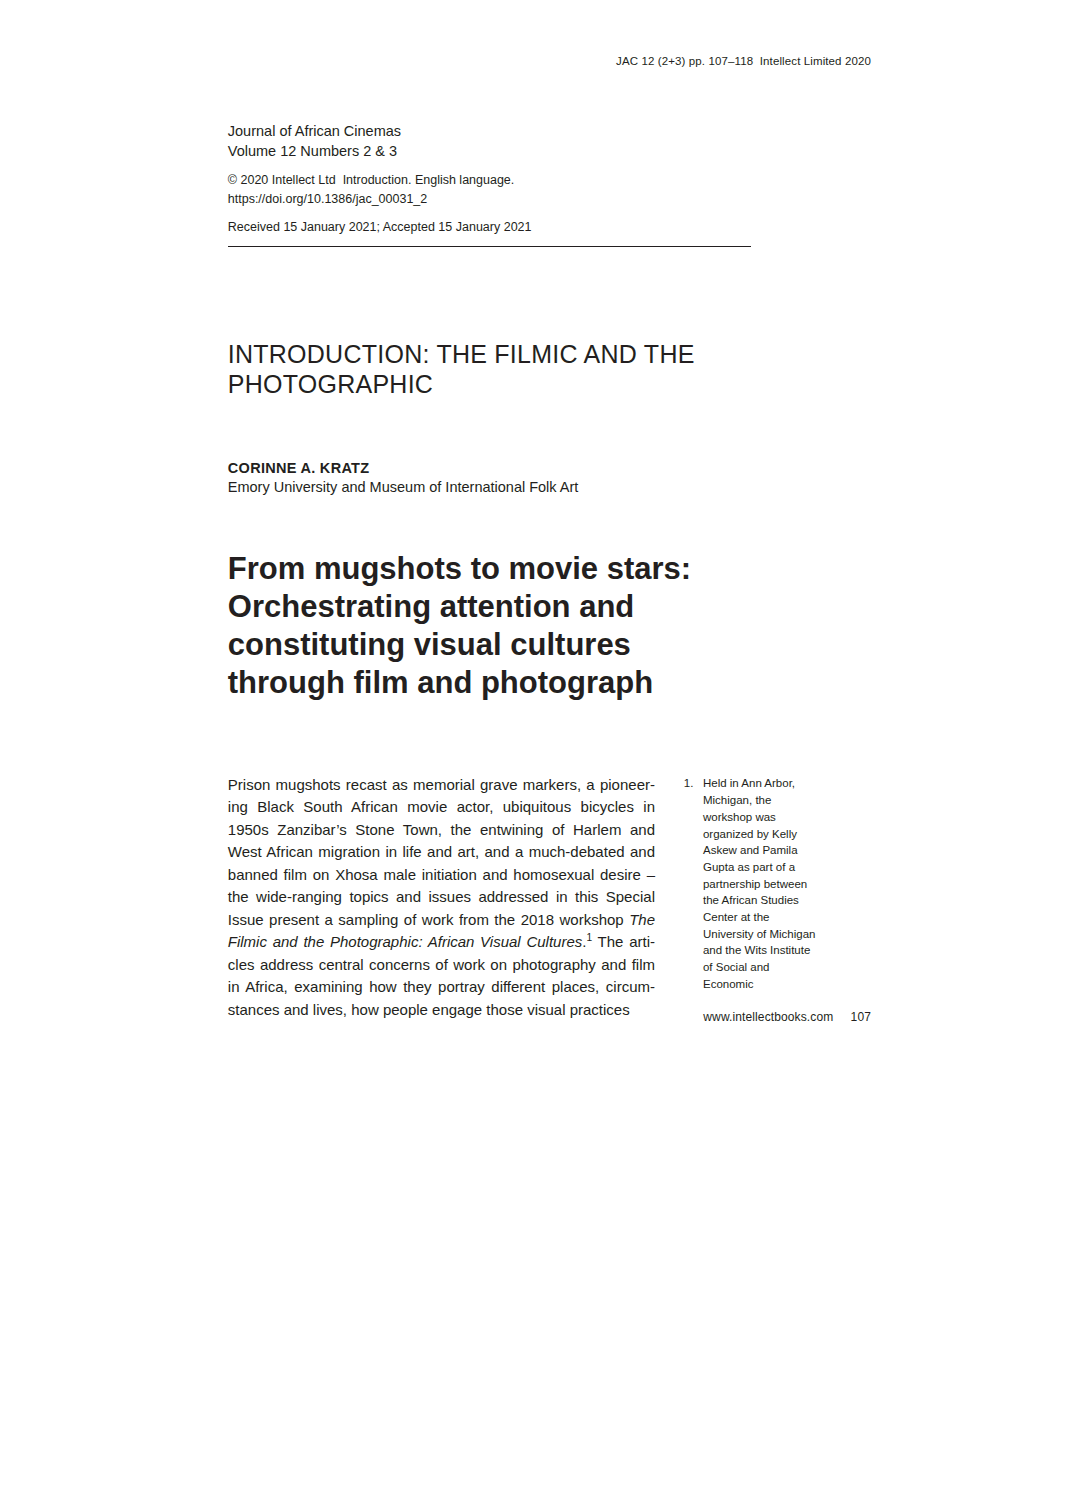JAC 12 (2+3) pp. 107–118 Intellect Limited 2020
Journal of African Cinemas
Volume 12 Numbers 2 & 3
© 2020 Intellect Ltd Introduction. English language.
https://doi.org/10.1386/jac_00031_2
Received 15 January 2021; Accepted 15 January 2021
Introduction: The filmic and the photographic
Corinne A. Kratz
Emory University and Museum of International Folk Art
From mugshots to movie stars: Orchestrating attention and constituting visual cultures through film and photograph
Prison mugshots recast as memorial grave markers, a pioneering Black South African movie actor, ubiquitous bicycles in 1950s Zanzibar’s Stone Town, the entwining of Harlem and West African migration in life and art, and a much-debated and banned film on Xhosa male initiation and homosexual desire – the wide-ranging topics and issues addressed in this Special Issue present a sampling of work from the 2018 workshop The Filmic and the Photographic: African Visual Cultures.1 The articles address central concerns of work on photography and film in Africa, examining how they portray different places, circumstances and lives, how people engage those visual practices
1. Held in Ann Arbor, Michigan, the workshop was organized by Kelly Askew and Pamila Gupta as part of a partnership between the African Studies Center at the University of Michigan and the Wits Institute of Social and Economic
www.intellectbooks.com 107